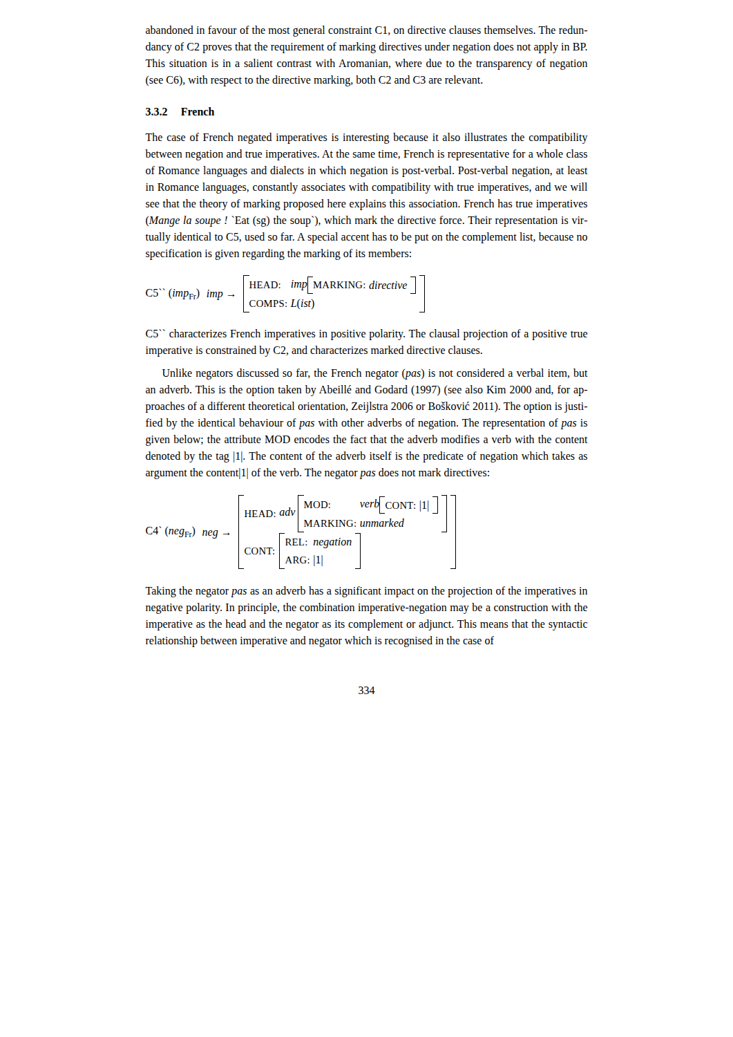abandoned in favour of the most general constraint C1, on directive clauses themselves. The redundancy of C2 proves that the requirement of marking directives under negation does not apply in BP. This situation is in a salient contrast with Aromanian, where due to the transparency of negation (see C6), with respect to the directive marking, both C2 and C3 are relevant.
3.3.2 French
The case of French negated imperatives is interesting because it also illustrates the compatibility between negation and true imperatives. At the same time, French is representative for a whole class of Romance languages and dialects in which negation is post-verbal. Post-verbal negation, at least in Romance languages, constantly associates with compatibility with true imperatives, and we will see that the theory of marking proposed here explains this association. French has true imperatives (Mange la soupe ! `Eat (sg) the soup`), which mark the directive force. Their representation is virtually identical to C5, used so far. A special accent has to be put on the complement list, because no specification is given regarding the marking of its members:
C5`` (impFr) imp → HEAD: imp MARKING: directive COMPS: L(ist)
C5`` characterizes French imperatives in positive polarity. The clausal projection of a positive true imperative is constrained by C2, and characterizes marked directive clauses.
Unlike negators discussed so far, the French negator (pas) is not considered a verbal item, but an adverb. This is the option taken by Abeillé and Godard (1997) (see also Kim 2000 and, for approaches of a different theoretical orientation, Zeijlstra 2006 or Bošković 2011). The option is justified by the identical behaviour of pas with other adverbs of negation. The representation of pas is given below; the attribute MOD encodes the fact that the adverb modifies a verb with the content denoted by the tag |1|. The content of the adverb itself is the predicate of negation which takes as argument the content|1| of the verb. The negator pas does not mark directives:
C4` (negFr) neg → HEAD: adv MOD: verb CONT:|1| MARKING: unmarked CONT: REL: negation ARG:|1|
Taking the negator pas as an adverb has a significant impact on the projection of the imperatives in negative polarity. In principle, the combination imperative-negation may be a construction with the imperative as the head and the negator as its complement or adjunct. This means that the syntactic relationship between imperative and negator which is recognised in the case of
334